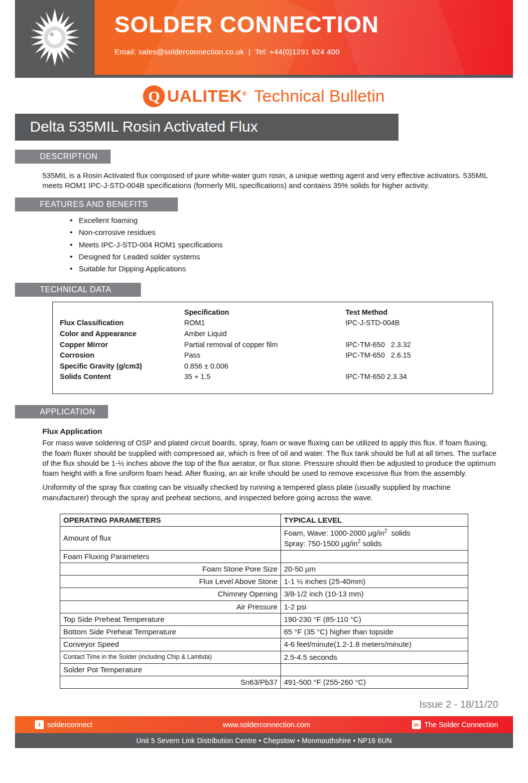SOLDER CONNECTION
Email: sales@solderconnection.co.uk | Tel: +44(0)1291 624 400
QUALITEK® Technical Bulletin
Delta 535MIL Rosin Activated Flux
DESCRIPTION
535MIL is a Rosin Activated flux composed of pure white-water gum rosin, a unique wetting agent and very effective activators. 535MIL meets ROM1 IPC-J-STD-004B specifications (formerly MIL specifications) and contains 35% solids for higher activity.
FEATURES AND BENEFITS
Excellent foaming
Non-corrosive residues
Meets IPC-J-STD-004 ROM1 specifications
Designed for Leaded solder systems
Suitable for Dipping Applications
TECHNICAL DATA
| | Specification | Test Method |
| Flux Classification | ROM1 | IPC-J-STD-004B |
| Color and Appearance | Amber Liquid | |
| Copper Mirror | Partial removal of copper film | IPC-TM-650 2.3.32 |
| Corrosion | Pass | IPC-TM-650 2.6.15 |
| Specific Gravity (g/cm3) | 0.856 ± 0.006 | |
| Solids Content | 35 + 1.5 | IPC-TM-650 2.3.34 |
APPLICATION
Flux Application
For mass wave soldering of OSP and plated circuit boards, spray, foam or wave fluxing can be utilized to apply this flux. If foam fluxing, the foam fluxer should be supplied with compressed air, which is free of oil and water. The flux tank should be full at all times. The surface of the flux should be 1-½ inches above the top of the flux aerator, or flux stone. Pressure should then be adjusted to produce the optimum foam height with a fine uniform foam head. After fluxing, an air knife should be used to remove excessive flux from the assembly.
Uniformity of the spray flux coating can be visually checked by running a tempered glass plate (usually supplied by machine manufacturer) through the spray and preheat sections, and inspected before going across the wave.
| OPERATING PARAMETERS | TYPICAL LEVEL |
| --- | --- |
| Amount of flux | Foam, Wave: 1000-2000 µg/in 2 solids Spray: 750-1500 µg/in 2 solids |
| Foam Fluxing Parameters | |
| Foam Stone Pore Size | 20-50 µm |
| Flux Level Above Stone | 1-1 ½ inches (25-40mm) |
| Chimney Opening | 3/8-1/2 inch (10-13 mm) |
| Air Pressure | 1-2 psi |
| Top Side Preheat Temperature | 190-230 °F (85-110 °C) |
| Bottom Side Preheat Temperature | 65 °F (35 °C) higher than topside |
| Conveyor Speed | 4-6 feet/minute(1.2-1.8 meters/minute) |
| Contact Time in the Solder (including Chip & Lambda) | 2.5-4.5 seconds |
| Solder Pot Temperature | |
| Sn63/Pb37 | 491-500 °F (255-260 °C) |
Issue 2 - 18/11/20
tsolderconnect
www.solderconnection.com
in The Solder Connection
Unit 5 Severn Link Distribution Centre • Chepstow • Monmouthshire • NP16 6UN